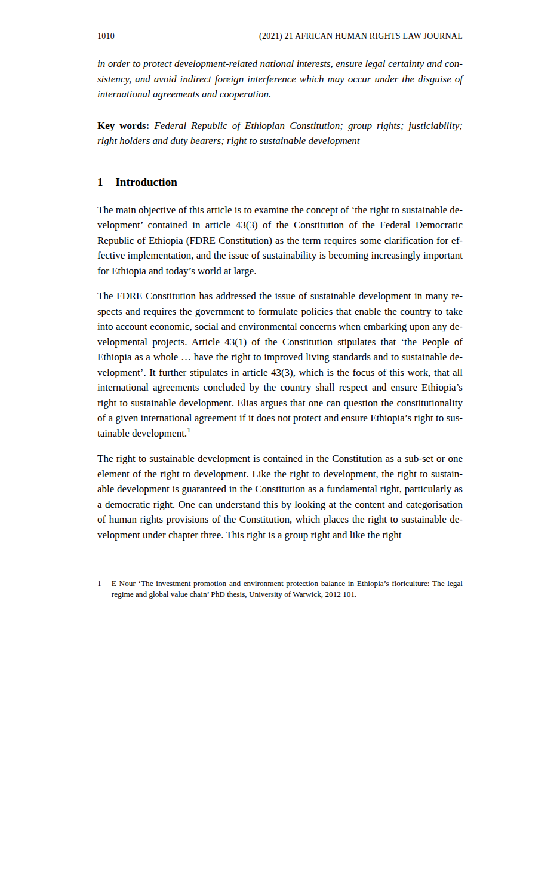1010 (2021) 21 African Human Rights Law Journal
in order to protect development-related national interests, ensure legal certainty and consistency, and avoid indirect foreign interference which may occur under the disguise of international agreements and cooperation.
Key words: Federal Republic of Ethiopian Constitution; group rights; justiciability; right holders and duty bearers; right to sustainable development
1 Introduction
The main objective of this article is to examine the concept of ‘the right to sustainable development’ contained in article 43(3) of the Constitution of the Federal Democratic Republic of Ethiopia (FDRE Constitution) as the term requires some clarification for effective implementation, and the issue of sustainability is becoming increasingly important for Ethiopia and today’s world at large.
The FDRE Constitution has addressed the issue of sustainable development in many respects and requires the government to formulate policies that enable the country to take into account economic, social and environmental concerns when embarking upon any developmental projects. Article 43(1) of the Constitution stipulates that ‘the People of Ethiopia as a whole … have the right to improved living standards and to sustainable development’. It further stipulates in article 43(3), which is the focus of this work, that all international agreements concluded by the country shall respect and ensure Ethiopia’s right to sustainable development. Elias argues that one can question the constitutionality of a given international agreement if it does not protect and ensure Ethiopia’s right to sustainable development.1
The right to sustainable development is contained in the Constitution as a sub-set or one element of the right to development. Like the right to development, the right to sustainable development is guaranteed in the Constitution as a fundamental right, particularly as a democratic right. One can understand this by looking at the content and categorisation of human rights provisions of the Constitution, which places the right to sustainable development under chapter three. This right is a group right and like the right
1 E Nour ‘The investment promotion and environment protection balance in Ethiopia’s floriculture: The legal regime and global value chain’ PhD thesis, University of Warwick, 2012 101.